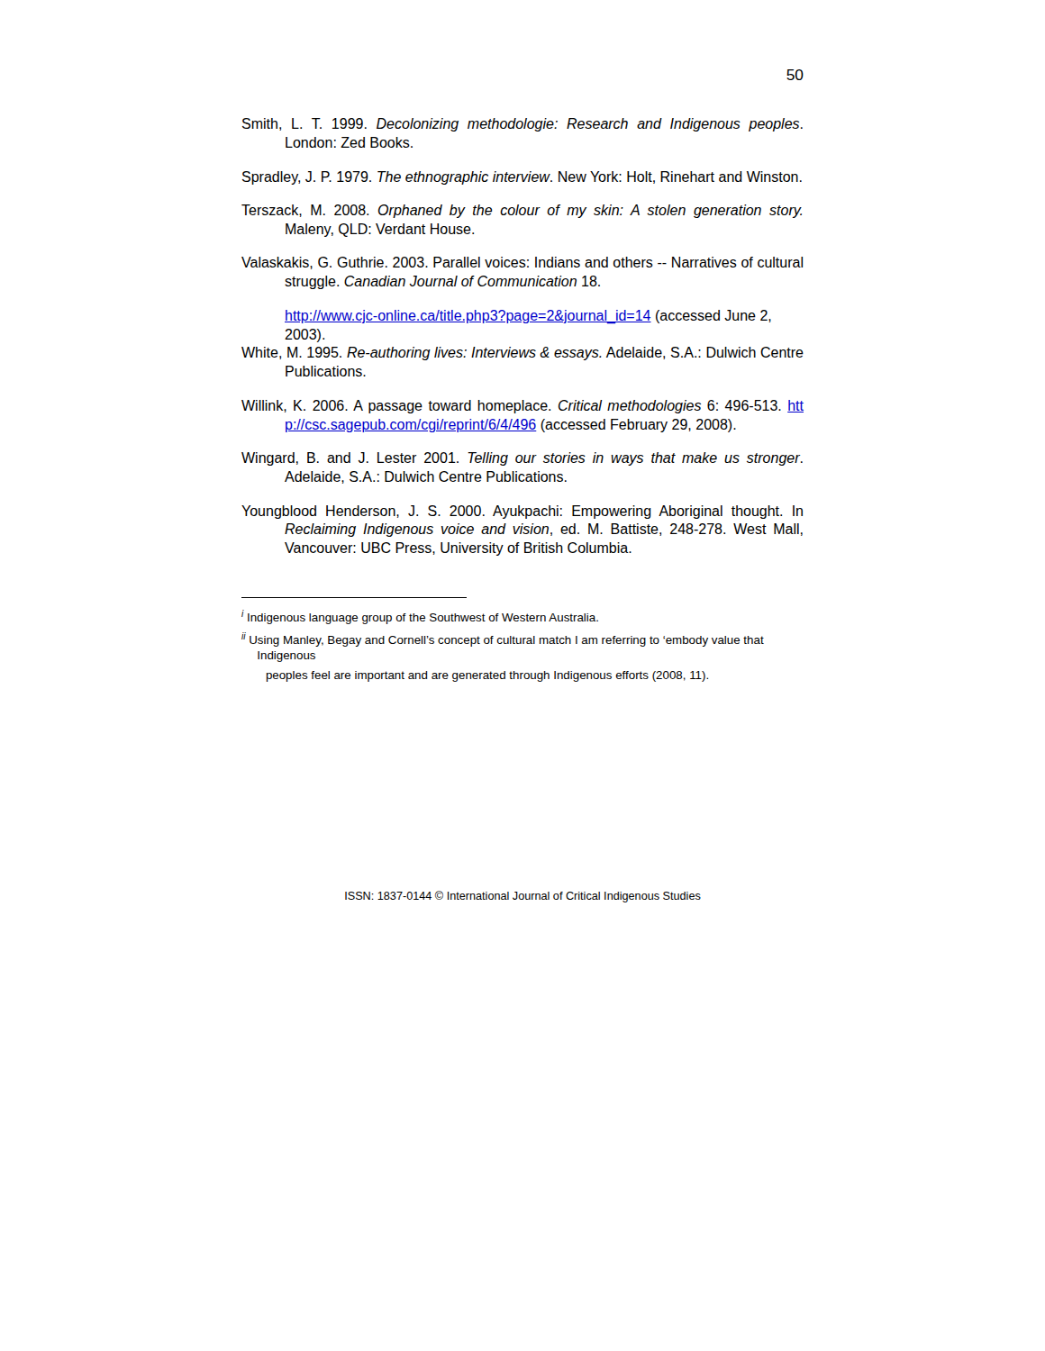50
Smith, L. T. 1999. Decolonizing methodologie: Research and Indigenous peoples. London: Zed Books.
Spradley, J. P. 1979. The ethnographic interview. New York: Holt, Rinehart and Winston.
Terszack, M. 2008. Orphaned by the colour of my skin: A stolen generation story. Maleny, QLD: Verdant House.
Valaskakis, G. Guthrie. 2003. Parallel voices: Indians and others -- Narratives of cultural struggle. Canadian Journal of Communication 18.
http://www.cjc-online.ca/title.php3?page=2&journal_id=14 (accessed June 2, 2003).
White, M. 1995. Re-authoring lives: Interviews & essays. Adelaide, S.A.: Dulwich Centre Publications.
Willink, K. 2006. A passage toward homeplace. Critical methodologies 6: 496-513. http://csc.sagepub.com/cgi/reprint/6/4/496 (accessed February 29, 2008).
Wingard, B. and J. Lester 2001. Telling our stories in ways that make us stronger. Adelaide, S.A.: Dulwich Centre Publications.
Youngblood Henderson, J. S. 2000. Ayukpachi: Empowering Aboriginal thought. In Reclaiming Indigenous voice and vision, ed. M. Battiste, 248-278. West Mall, Vancouver: UBC Press, University of British Columbia.
i Indigenous language group of the Southwest of Western Australia.
ii Using Manley, Begay and Cornell’s concept of cultural match I am referring to ‘embody value that Indigenous
peoples feel are important and are generated through Indigenous efforts (2008, 11).
ISSN: 1837-0144 © International Journal of Critical Indigenous Studies